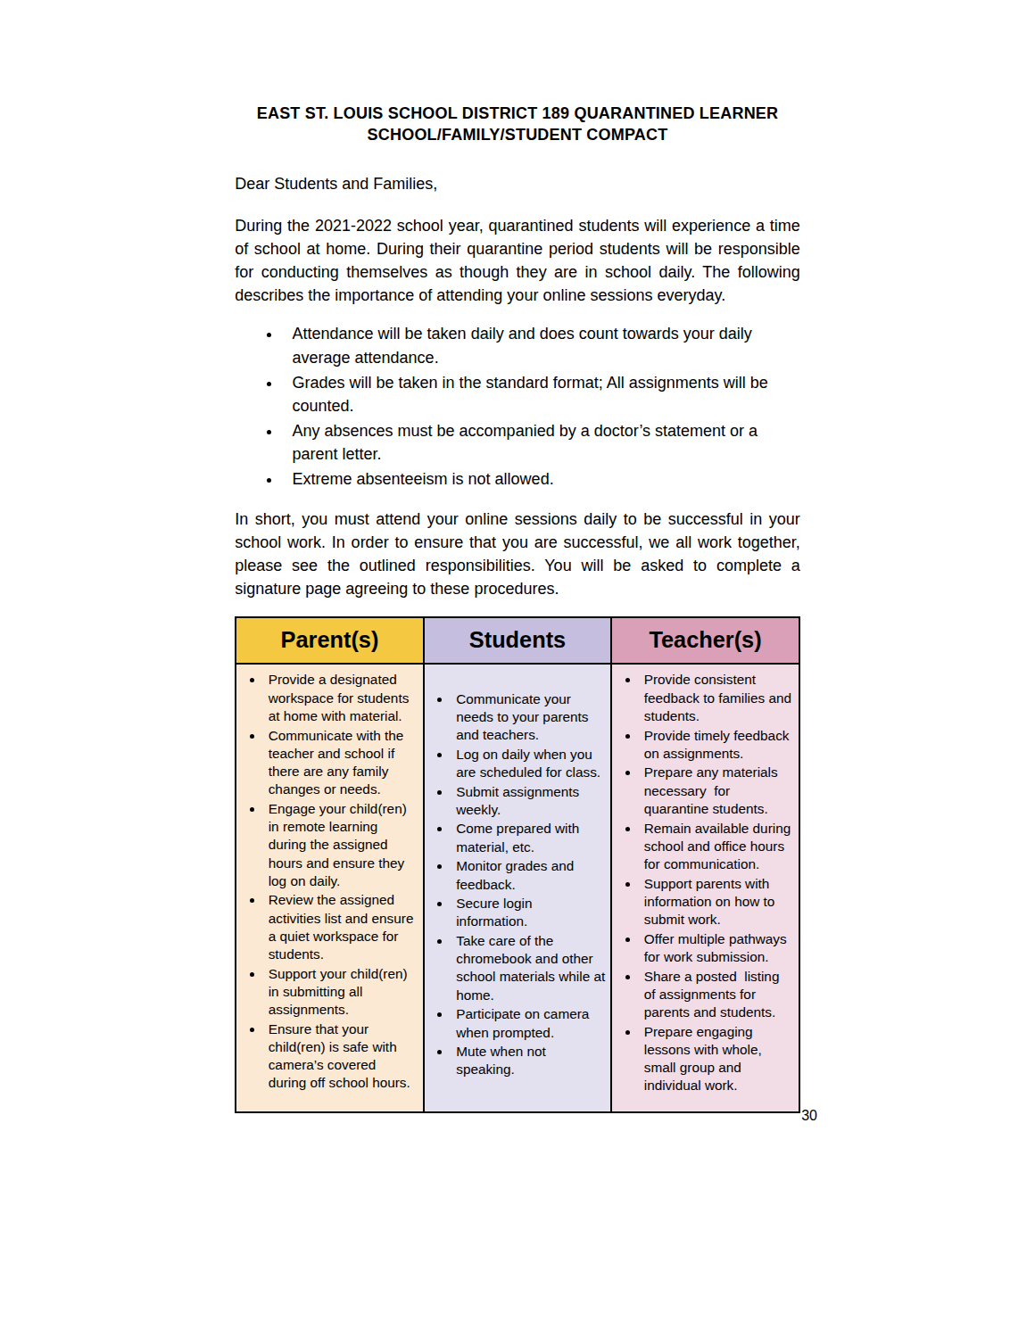EAST ST. LOUIS SCHOOL DISTRICT 189 QUARANTINED LEARNER
SCHOOL/FAMILY/STUDENT COMPACT
Dear Students and Families,
During the 2021-2022 school year, quarantined students will experience a time of school at home. During their quarantine period students will be responsible for conducting themselves as though they are in school daily. The following describes the importance of attending your online sessions everyday.
Attendance will be taken daily and does count towards your daily average attendance.
Grades will be taken in the standard format; All assignments will be counted.
Any absences must be accompanied by a doctor’s statement or a parent letter.
Extreme absenteeism is not allowed.
In short, you must attend your online sessions daily to be successful in your school work. In order to ensure that you are successful, we all work together, please see the outlined responsibilities. You will be asked to complete a signature page agreeing to these procedures.
| Parent(s) | Students | Teacher(s) |
| --- | --- | --- |
| Provide a designated workspace for students at home with material. Communicate with the teacher and school if there are any family changes or needs. Engage your child(ren) in remote learning during the assigned hours and ensure they log on daily. Review the assigned activities list and ensure a quiet workspace for students. Support your child(ren) in submitting all assignments. Ensure that your child(ren) is safe with camera’s covered during off school hours. | Communicate your needs to your parents and teachers. Log on daily when you are scheduled for class. Submit assignments weekly. Come prepared with material, etc. Monitor grades and feedback. Secure login information. Take care of the chromebook and other school materials while at home. Participate on camera when prompted. Mute when not speaking. | Provide consistent feedback to families and students. Provide timely feedback on assignments. Prepare any materials necessary for quarantine students. Remain available during school and office hours for communication. Support parents with information on how to submit work. Offer multiple pathways for work submission. Share a posted listing of assignments for parents and students. Prepare engaging lessons with whole, small group and individual work. |
30